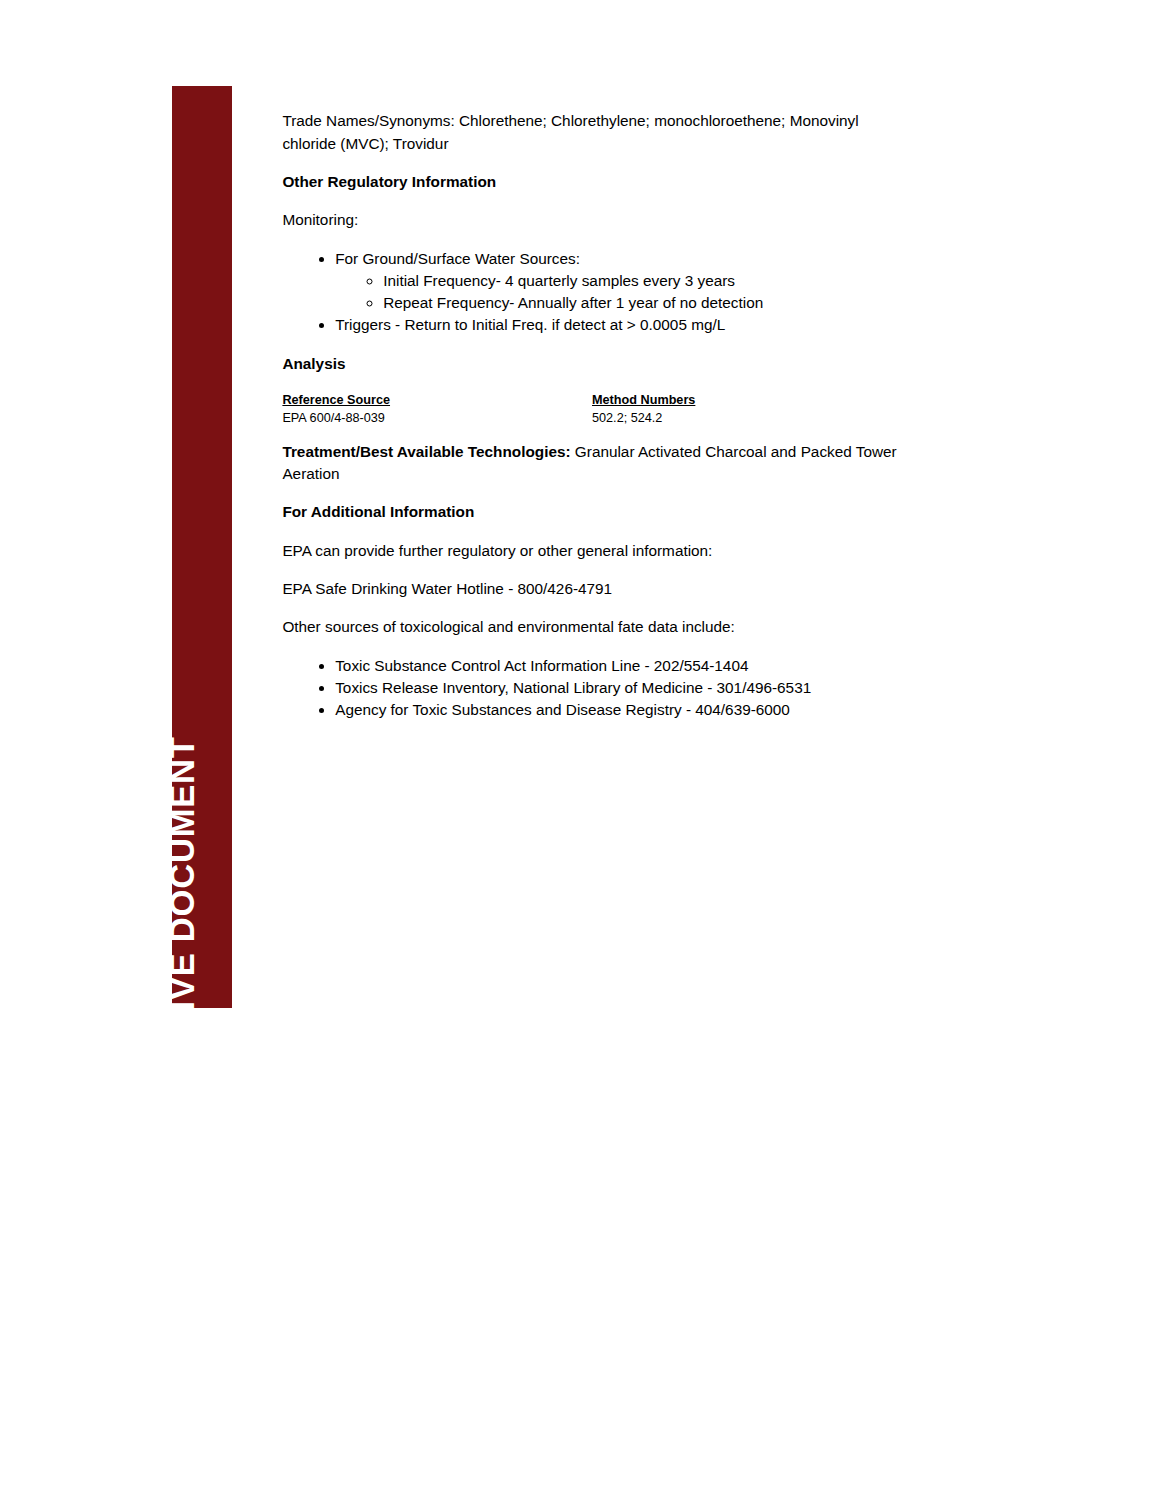US EPA ARCHIVE DOCUMENT
Trade Names/Synonyms: Chlorethene; Chlorethylene; monochloroethene; Monovinyl chloride (MVC); Trovidur
Other Regulatory Information
Monitoring:
For Ground/Surface Water Sources:
Initial Frequency- 4 quarterly samples every 3 years
Repeat Frequency- Annually after 1 year of no detection
Triggers - Return to Initial Freq. if detect at > 0.0005 mg/L
Analysis
| Reference Source | Method Numbers |
| --- | --- |
| EPA 600/4-88-039 | 502.2; 524.2 |
Treatment/Best Available Technologies: Granular Activated Charcoal and Packed Tower Aeration
For Additional Information
EPA can provide further regulatory or other general information:
EPA Safe Drinking Water Hotline - 800/426-4791
Other sources of toxicological and environmental fate data include:
Toxic Substance Control Act Information Line - 202/554-1404
Toxics Release Inventory, National Library of Medicine - 301/496-6531
Agency for Toxic Substances and Disease Registry - 404/639-6000